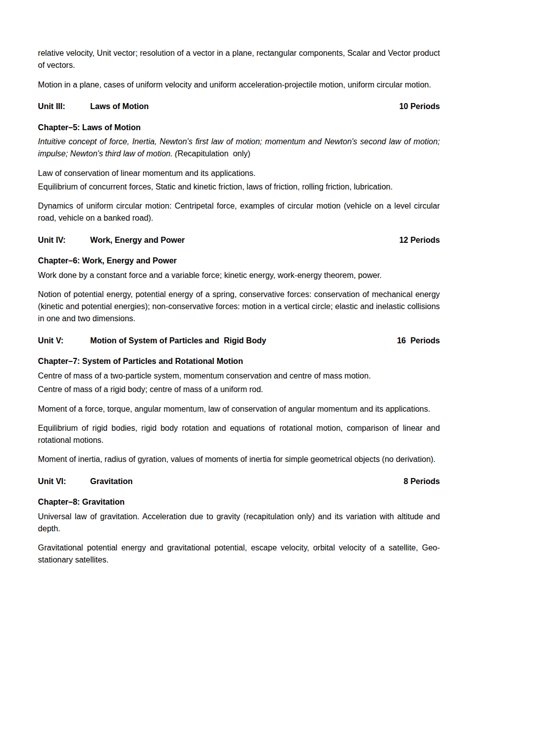relative velocity, Unit vector; resolution of a vector in a plane, rectangular components, Scalar and Vector product of vectors.
Motion in a plane, cases of uniform velocity and uniform acceleration-projectile motion, uniform circular motion.
Unit III: Laws of Motion 10 Periods
Chapter–5: Laws of Motion
Intuitive concept of force, Inertia, Newton's first law of motion; momentum and Newton's second law of motion; impulse; Newton's third law of motion. (Recapitulation only)
Law of conservation of linear momentum and its applications.
Equilibrium of concurrent forces, Static and kinetic friction, laws of friction, rolling friction, lubrication.
Dynamics of uniform circular motion: Centripetal force, examples of circular motion (vehicle on a level circular road, vehicle on a banked road).
Unit IV: Work, Energy and Power 12 Periods
Chapter–6: Work, Energy and Power
Work done by a constant force and a variable force; kinetic energy, work-energy theorem, power.
Notion of potential energy, potential energy of a spring, conservative forces: conservation of mechanical energy (kinetic and potential energies); non-conservative forces: motion in a vertical circle; elastic and inelastic collisions in one and two dimensions.
Unit V: Motion of System of Particles and Rigid Body 16 Periods
Chapter–7: System of Particles and Rotational Motion
Centre of mass of a two-particle system, momentum conservation and centre of mass motion.
Centre of mass of a rigid body; centre of mass of a uniform rod.
Moment of a force, torque, angular momentum, law of conservation of angular momentum and its applications.
Equilibrium of rigid bodies, rigid body rotation and equations of rotational motion, comparison of linear and rotational motions.
Moment of inertia, radius of gyration, values of moments of inertia for simple geometrical objects (no derivation).
Unit VI: Gravitation 8 Periods
Chapter–8: Gravitation
Universal law of gravitation. Acceleration due to gravity (recapitulation only) and its variation with altitude and depth.
Gravitational potential energy and gravitational potential, escape velocity, orbital velocity of a satellite, Geo-stationary satellites.